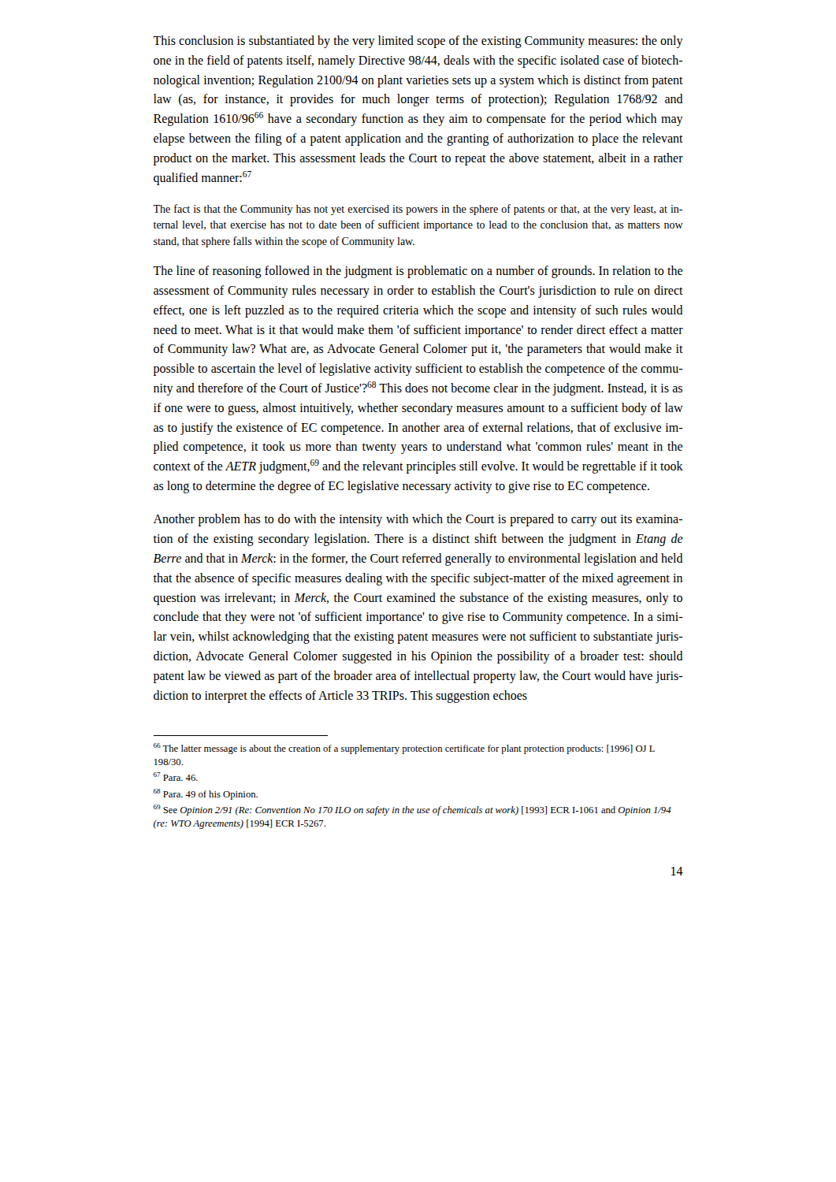This conclusion is substantiated by the very limited scope of the existing Community measures: the only one in the field of patents itself, namely Directive 98/44, deals with the specific isolated case of biotechnological invention; Regulation 2100/94 on plant varieties sets up a system which is distinct from patent law (as, for instance, it provides for much longer terms of protection); Regulation 1768/92 and Regulation 1610/9666 have a secondary function as they aim to compensate for the period which may elapse between the filing of a patent application and the granting of authorization to place the relevant product on the market. This assessment leads the Court to repeat the above statement, albeit in a rather qualified manner:67
The fact is that the Community has not yet exercised its powers in the sphere of patents or that, at the very least, at internal level, that exercise has not to date been of sufficient importance to lead to the conclusion that, as matters now stand, that sphere falls within the scope of Community law.
The line of reasoning followed in the judgment is problematic on a number of grounds. In relation to the assessment of Community rules necessary in order to establish the Court's jurisdiction to rule on direct effect, one is left puzzled as to the required criteria which the scope and intensity of such rules would need to meet. What is it that would make them 'of sufficient importance' to render direct effect a matter of Community law? What are, as Advocate General Colomer put it, 'the parameters that would make it possible to ascertain the level of legislative activity sufficient to establish the competence of the community and therefore of the Court of Justice'?68 This does not become clear in the judgment. Instead, it is as if one were to guess, almost intuitively, whether secondary measures amount to a sufficient body of law as to justify the existence of EC competence. In another area of external relations, that of exclusive implied competence, it took us more than twenty years to understand what 'common rules' meant in the context of the AETR judgment,69 and the relevant principles still evolve. It would be regrettable if it took as long to determine the degree of EC legislative necessary activity to give rise to EC competence.
Another problem has to do with the intensity with which the Court is prepared to carry out its examination of the existing secondary legislation. There is a distinct shift between the judgment in Etang de Berre and that in Merck: in the former, the Court referred generally to environmental legislation and held that the absence of specific measures dealing with the specific subject-matter of the mixed agreement in question was irrelevant; in Merck, the Court examined the substance of the existing measures, only to conclude that they were not 'of sufficient importance' to give rise to Community competence. In a similar vein, whilst acknowledging that the existing patent measures were not sufficient to substantiate jurisdiction, Advocate General Colomer suggested in his Opinion the possibility of a broader test: should patent law be viewed as part of the broader area of intellectual property law, the Court would have jurisdiction to interpret the effects of Article 33 TRIPs. This suggestion echoes
66 The latter message is about the creation of a supplementary protection certificate for plant protection products: [1996] OJ L 198/30.
67 Para. 46.
68 Para. 49 of his Opinion.
69 See Opinion 2/91 (Re: Convention No 170 ILO on safety in the use of chemicals at work) [1993] ECR I-1061 and Opinion 1/94 (re: WTO Agreements) [1994] ECR I-5267.
14